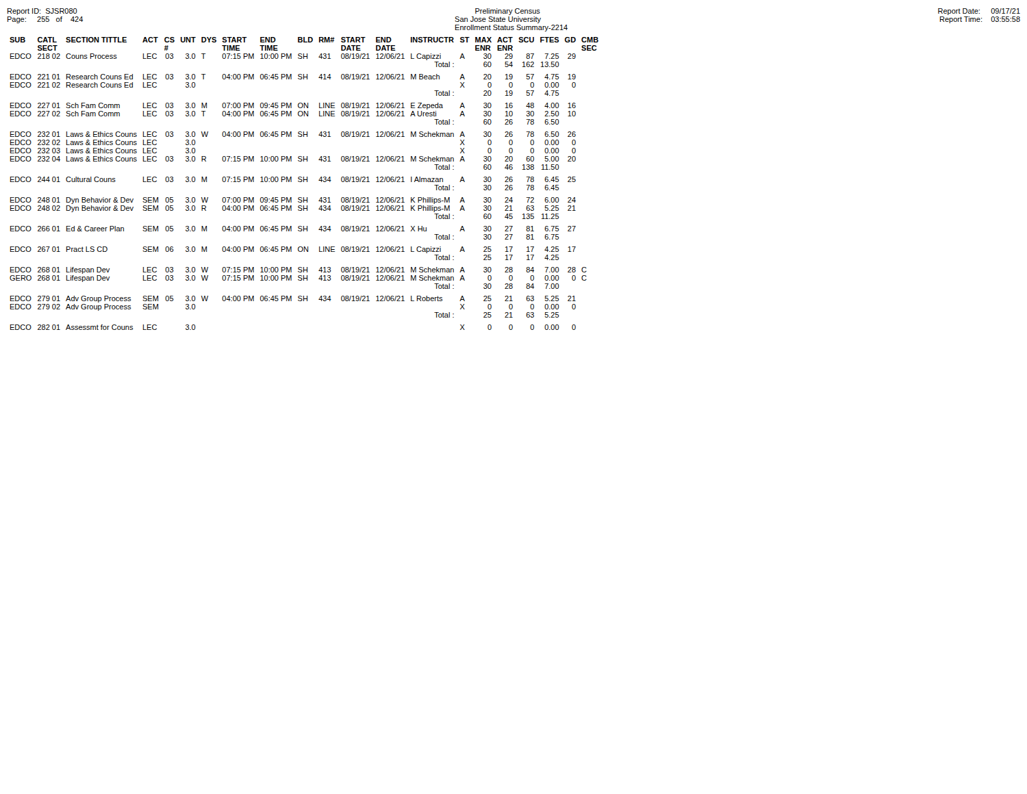Report ID: SJSR080
Preliminary Census
Report Date: 09/17/21
Page: 255 of 424
San Jose State University
Enrollment Status Summary-2214
Report Time: 03:55:58
| SUB | CATL SECT | SECTION TITTLE | ACT | CS # | UNT | DYS | START TIME | END TIME | BLD | RM# | START DATE | END DATE | INSTRUCTR | ST | MAX ENR | ACT ENR | SCU | FTES | GD | CMB SEC |
| --- | --- | --- | --- | --- | --- | --- | --- | --- | --- | --- | --- | --- | --- | --- | --- | --- | --- | --- | --- | --- |
| EDCO | 218 02 | Couns Process | LEC | 03 | 3.0 | T | 07:15 PM | 10:00 PM | SH | 431 | 08/19/21 | 12/06/21 | L Capizzi | A | 30 | 29 | 87 | 7.25 | 29 | |
| Total : | | 60 | 54 | 162 | 13.50 | | |
| EDCO | 221 01 | Research Couns Ed | LEC | 03 | 3.0 | T | 04:00 PM | 06:45 PM | SH | 414 | 08/19/21 | 12/06/21 | M Beach | A | 20 | 19 | 57 | 4.75 | 19 | |
| EDCO | 221 02 | Research Couns Ed | LEC | | 3.0 | | | | | | | | | X | 0 | 0 | 0 | 0.00 | 0 | |
| Total : | | 20 | 19 | 57 | 4.75 | | |
| EDCO | 227 01 | Sch Fam Comm | LEC | 03 | 3.0 | M | 07:00 PM | 09:45 PM | ON | LINE | 08/19/21 | 12/06/21 | E Zepeda | A | 30 | 16 | 48 | 4.00 | 16 | |
| EDCO | 227 02 | Sch Fam Comm | LEC | 03 | 3.0 | T | 04:00 PM | 06:45 PM | ON | LINE | 08/19/21 | 12/06/21 | A Uresti | A | 30 | 10 | 30 | 2.50 | 10 | |
| Total : | | 60 | 26 | 78 | 6.50 | | |
| EDCO | 232 01 | Laws & Ethics Couns | LEC | 03 | 3.0 | W | 04:00 PM | 06:45 PM | SH | 431 | 08/19/21 | 12/06/21 | M Schekman | A | 30 | 26 | 78 | 6.50 | 26 | |
| EDCO | 232 02 | Laws & Ethics Couns | LEC | | 3.0 | | | | | | | | | X | 0 | 0 | 0 | 0.00 | 0 | |
| EDCO | 232 03 | Laws & Ethics Couns | LEC | | 3.0 | | | | | | | | | X | 0 | 0 | 0 | 0.00 | 0 | |
| EDCO | 232 04 | Laws & Ethics Couns | LEC | 03 | 3.0 | R | 07:15 PM | 10:00 PM | SH | 431 | 08/19/21 | 12/06/21 | M Schekman | A | 30 | 20 | 60 | 5.00 | 20 | |
| Total : | | 60 | 46 | 138 | 11.50 | | |
| EDCO | 244 01 | Cultural Couns | LEC | 03 | 3.0 | M | 07:15 PM | 10:00 PM | SH | 434 | 08/19/21 | 12/06/21 | I Almazan | A | 30 | 26 | 78 | 6.45 | 25 | |
| Total : | | 30 | 26 | 78 | 6.45 | | |
| EDCO | 248 01 | Dyn Behavior & Dev | SEM | 05 | 3.0 | W | 07:00 PM | 09:45 PM | SH | 431 | 08/19/21 | 12/06/21 | K Phillips-M | A | 30 | 24 | 72 | 6.00 | 24 | |
| EDCO | 248 02 | Dyn Behavior & Dev | SEM | 05 | 3.0 | R | 04:00 PM | 06:45 PM | SH | 434 | 08/19/21 | 12/06/21 | K Phillips-M | A | 30 | 21 | 63 | 5.25 | 21 | |
| Total : | | 60 | 45 | 135 | 11.25 | | |
| EDCO | 266 01 | Ed & Career Plan | SEM | 05 | 3.0 | M | 04:00 PM | 06:45 PM | SH | 434 | 08/19/21 | 12/06/21 | X Hu | A | 30 | 27 | 81 | 6.75 | 27 | |
| Total : | | 30 | 27 | 81 | 6.75 | | |
| EDCO | 267 01 | Pract LS CD | SEM | 06 | 3.0 | M | 04:00 PM | 06:45 PM | ON | LINE | 08/19/21 | 12/06/21 | L Capizzi | A | 25 | 17 | 17 | 4.25 | 17 | |
| Total : | | 25 | 17 | 17 | 4.25 | | |
| EDCO | 268 01 | Lifespan Dev | LEC | 03 | 3.0 | W | 07:15 PM | 10:00 PM | SH | 413 | 08/19/21 | 12/06/21 | M Schekman | A | 30 | 28 | 84 | 7.00 | 28 | C |
| GERO | 268 01 | Lifespan Dev | LEC | 03 | 3.0 | W | 07:15 PM | 10:00 PM | SH | 413 | 08/19/21 | 12/06/21 | M Schekman | A | 0 | 0 | 0 | 0.00 | 0 | C |
| Total : | | 30 | 28 | 84 | 7.00 | | |
| EDCO | 279 01 | Adv Group Process | SEM | 05 | 3.0 | W | 04:00 PM | 06:45 PM | SH | 434 | 08/19/21 | 12/06/21 | L Roberts | A | 25 | 21 | 63 | 5.25 | 21 | |
| EDCO | 279 02 | Adv Group Process | SEM | | 3.0 | | | | | | | | | X | 0 | 0 | 0 | 0.00 | 0 | |
| Total : | | 25 | 21 | 63 | 5.25 | | |
| EDCO | 282 01 | Assessmt for Couns | LEC | | 3.0 | | | | | | | | | X | 0 | 0 | 0 | 0.00 | 0 | |